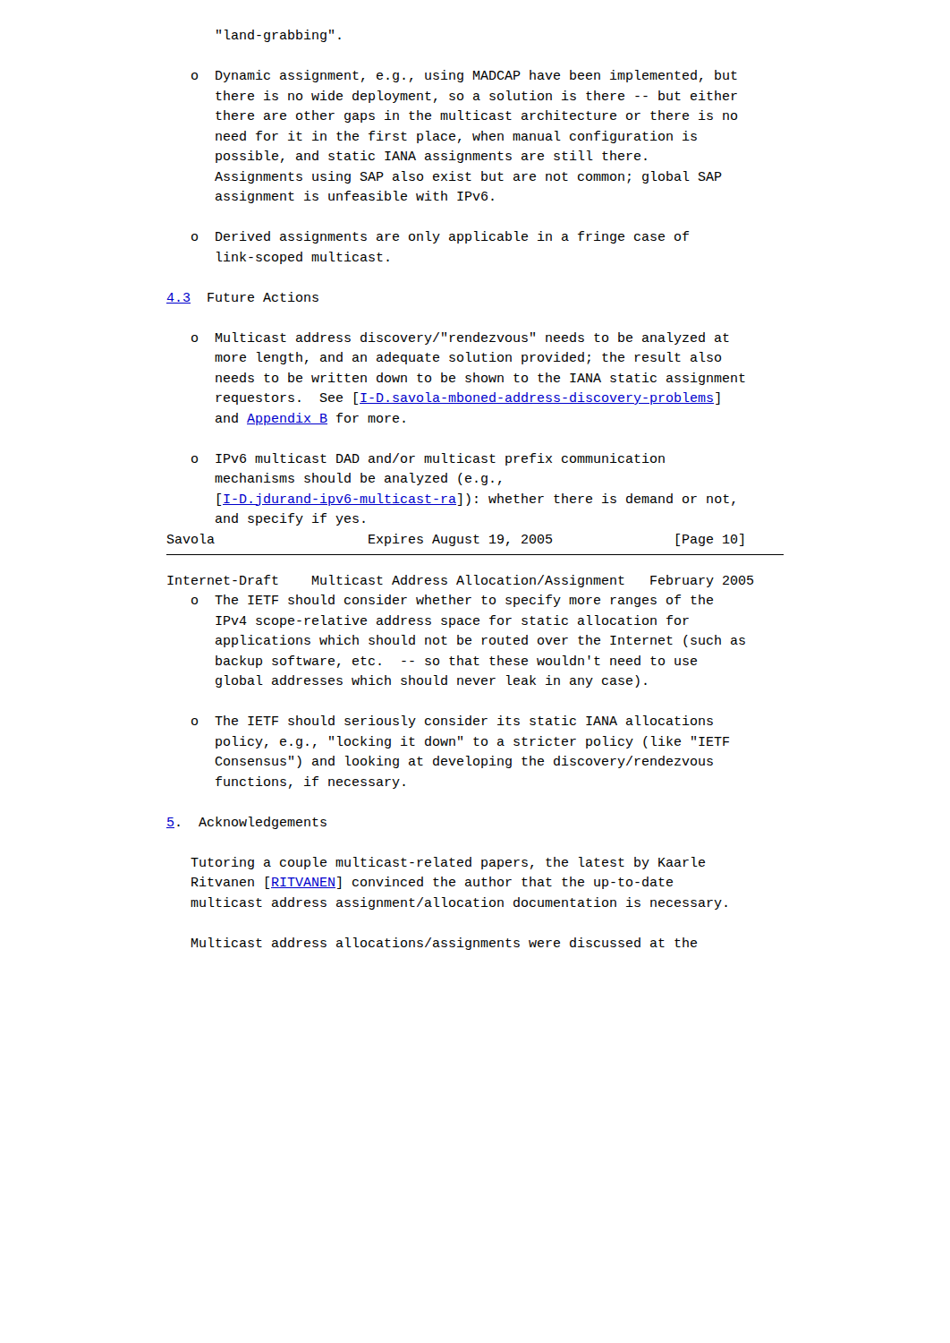"land-grabbing".

   o  Dynamic assignment, e.g., using MADCAP have been implemented, but
      there is no wide deployment, so a solution is there -- but either
      there are other gaps in the multicast architecture or there is no
      need for it in the first place, when manual configuration is
      possible, and static IANA assignments are still there.
      Assignments using SAP also exist but are not common; global SAP
      assignment is unfeasible with IPv6.

   o  Derived assignments are only applicable in a fringe case of
      link-scoped multicast.

4.3  Future Actions

   o  Multicast address discovery/"rendezvous" needs to be analyzed at
      more length, and an adequate solution provided; the result also
      needs to be written down to be shown to the IANA static assignment
      requestors.  See [I-D.savola-mboned-address-discovery-problems]
      and Appendix B for more.

   o  IPv6 multicast DAD and/or multicast prefix communication
      mechanisms should be analyzed (e.g.,
      [I-D.jdurand-ipv6-multicast-ra]): whether there is demand or not,
      and specify if yes.
Savola Expires August 19, 2005 [Page 10]
Internet-Draft Multicast Address Allocation/Assignment February 2005
   o  The IETF should consider whether to specify more ranges of the
      IPv4 scope-relative address space for static allocation for
      applications which should not be routed over the Internet (such as
      backup software, etc.  -- so that these wouldn't need to use
      global addresses which should never leak in any case).

   o  The IETF should seriously consider its static IANA allocations
      policy, e.g., "locking it down" to a stricter policy (like "IETF
      Consensus") and looking at developing the discovery/rendezvous
      functions, if necessary.

5.  Acknowledgements

   Tutoring a couple multicast-related papers, the latest by Kaarle
   Ritvanen [RITVANEN] convinced the author that the up-to-date
   multicast address assignment/allocation documentation is necessary.

   Multicast address allocations/assignments were discussed at the